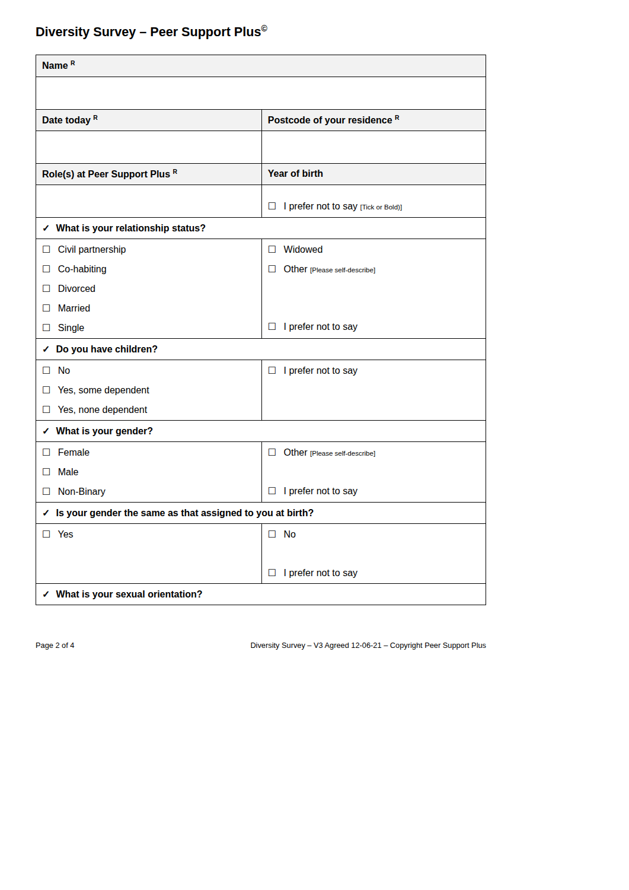Diversity Survey – Peer Support Plus©
| Name R |
| Date today R | Postcode of your residence R |
| Role(s) at Peer Support Plus R | Year of birth |
| | ☐ I prefer not to say [Tick or Bold)] |
| ✓ What is your relationship status? |
| ☐ Civil partnership ☐ Co-habiting ☐ Divorced ☐ Married ☐ Single | ☐ Widowed ☐ Other [Please self-describe] ☐ I prefer not to say |
| ✓ Do you have children? |
| ☐ No ☐ Yes, some dependent ☐ Yes, none dependent | ☐ I prefer not to say |
| ✓ What is your gender? |
| ☐ Female ☐ Male ☐ Non-Binary | ☐ Other [Please self-describe] ☐ I prefer not to say |
| ✓ Is your gender the same as that assigned to you at birth? |
| ☐ Yes | ☐ No ☐ I prefer not to say |
| ✓ What is your sexual orientation? |
Page 2 of 4 Diversity Survey – V3 Agreed 12-06-21 – Copyright Peer Support Plus